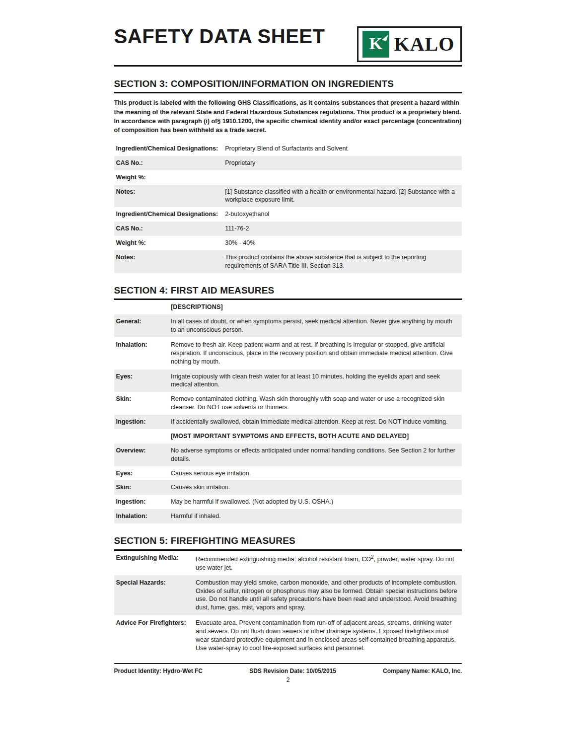SAFETY DATA SHEET
K
KALO
SECTION 3: COMPOSITION/INFORMATION ON INGREDIENTS
This product is labeled with the following GHS Classifications, as it contains substances that present a hazard within the meaning of the relevant State and Federal Hazardous Substances regulations. This product is a proprietary blend. In accordance with paragraph (i) of§ 1910.1200, the specific chemical identity and/or exact percentage (concentration) of composition has been withheld as a trade secret.
| Ingredient/Chemical Designations: | Proprietary Blend of Surfactants and Solvent |
| CAS No.: | Proprietary |
| Weight %: | |
| Notes: | [1] Substance classified with a health or environmental hazard. [2] Substance with a workplace exposure limit. |
| Ingredient/Chemical Designations: | 2-butoxyethanol |
| CAS No.: | 111-76-2 |
| Weight %: | 30% - 40% |
| Notes: | This product contains the above substance that is subject to the reporting requirements of SARA Title III, Section 313. |
SECTION 4: FIRST AID MEASURES
| | [DESCRIPTIONS] |
| General: | In all cases of doubt, or when symptoms persist, seek medical attention. Never give anything by mouth to an unconscious person. |
| Inhalation: | Remove to fresh air. Keep patient warm and at rest. If breathing is irregular or stopped, give artificial respiration. If unconscious, place in the recovery position and obtain immediate medical attention. Give nothing by mouth. |
| Eyes: | Irrigate copiously with clean fresh water for at least 10 minutes, holding the eyelids apart and seek medical attention. |
| Skin: | Remove contaminated clothing. Wash skin thoroughly with soap and water or use a recognized skin cleanser. Do NOT use solvents or thinners. |
| Ingestion: | If accidentally swallowed, obtain immediate medical attention. Keep at rest. Do NOT induce vomiting. |
| | [MOST IMPORTANT SYMPTOMS AND EFFECTS, BOTH ACUTE AND DELAYED] |
| Overview: | No adverse symptoms or effects anticipated under normal handling conditions. See Section 2 for further details. |
| Eyes: | Causes serious eye irritation. |
| Skin: | Causes skin irritation. |
| Ingestion: | May be harmful if swallowed. (Not adopted by U.S. OSHA.) |
| Inhalation: | Harmful if inhaled. |
SECTION 5: FIREFIGHTING MEASURES
| Extinguishing Media: | Recommended extinguishing media: alcohol resistant foam, CO 2 , powder, water spray. Do not use water jet. |
| Special Hazards: | Combustion may yield smoke, carbon monoxide, and other products of incomplete combustion. Oxides of sulfur, nitrogen or phosphorus may also be formed. Obtain special instructions before use. Do not handle until all safety precautions have been read and understood. Avoid breathing dust, fume, gas, mist, vapors and spray. |
| Advice For Firefighters: | Evacuate area. Prevent contamination from run-off of adjacent areas, streams, drinking water and sewers. Do not flush down sewers or other drainage systems. Exposed firefighters must wear standard protective equipment and in enclosed areas self-contained breathing apparatus. Use water-spray to cool fire-exposed surfaces and personnel. |
Product Identity: Hydro-Wet FC
SDS Revision Date: 10/05/2015
Company Name: KALO, Inc.
2